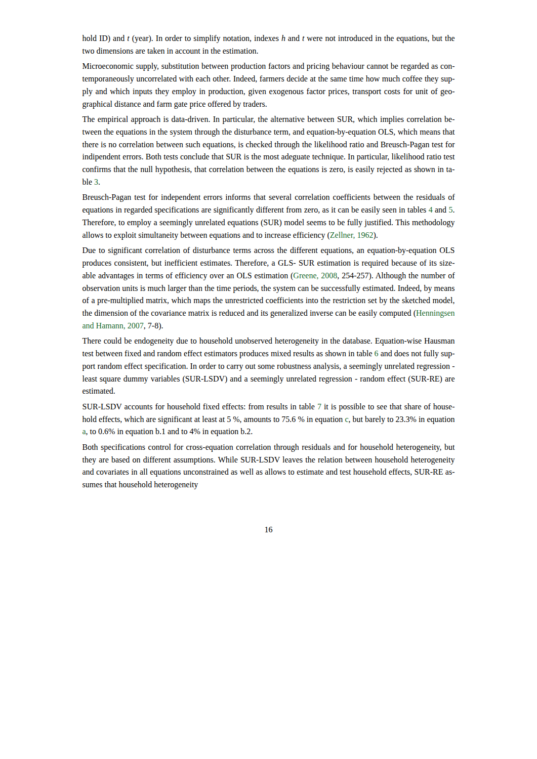hold ID) and t (year). In order to simplify notation, indexes h and t were not introduced in the equations, but the two dimensions are taken in account in the estimation.
Microeconomic supply, substitution between production factors and pricing behaviour cannot be regarded as contemporaneously uncorrelated with each other. Indeed, farmers decide at the same time how much coffee they supply and which inputs they employ in production, given exogenous factor prices, transport costs for unit of geographical distance and farm gate price offered by traders.
The empirical approach is data-driven. In particular, the alternative between SUR, which implies correlation between the equations in the system through the disturbance term, and equation-by-equation OLS, which means that there is no correlation between such equations, is checked through the likelihood ratio and Breusch-Pagan test for indipendent errors. Both tests conclude that SUR is the most adeguate technique. In particular, likelihood ratio test confirms that the null hypothesis, that correlation between the equations is zero, is easily rejected as shown in table 3.
Breusch-Pagan test for independent errors informs that several correlation coefficients between the residuals of equations in regarded specifications are significantly different from zero, as it can be easily seen in tables 4 and 5. Therefore, to employ a seemingly unrelated equations (SUR) model seems to be fully justified. This methodology allows to exploit simultaneity between equations and to increase efficiency (Zellner, 1962).
Due to significant correlation of disturbance terms across the different equations, an equation-by-equation OLS produces consistent, but inefficient estimates. Therefore, a GLS- SUR estimation is required because of its sizeable advantages in terms of efficiency over an OLS estimation (Greene, 2008, 254-257). Although the number of observation units is much larger than the time periods, the system can be successfully estimated. Indeed, by means of a pre-multiplied matrix, which maps the unrestricted coefficients into the restriction set by the sketched model, the dimension of the covariance matrix is reduced and its generalized inverse can be easily computed (Henningsen and Hamann, 2007, 7-8).
There could be endogeneity due to household unobserved heterogeneity in the database. Equation-wise Hausman test between fixed and random effect estimators produces mixed results as shown in table 6 and does not fully support random effect specification. In order to carry out some robustness analysis, a seemingly unrelated regression - least square dummy variables (SUR-LSDV) and a seemingly unrelated regression - random effect (SUR-RE) are estimated.
SUR-LSDV accounts for household fixed effects: from results in table 7 it is possible to see that share of household effects, which are significant at least at 5 %, amounts to 75.6 % in equation c, but barely to 23.3% in equation a, to 0.6% in equation b.1 and to 4% in equation b.2.
Both specifications control for cross-equation correlation through residuals and for household heterogeneity, but they are based on different assumptions. While SUR-LSDV leaves the relation between household heterogeneity and covariates in all equations unconstrained as well as allows to estimate and test household effects, SUR-RE assumes that household heterogeneity
16